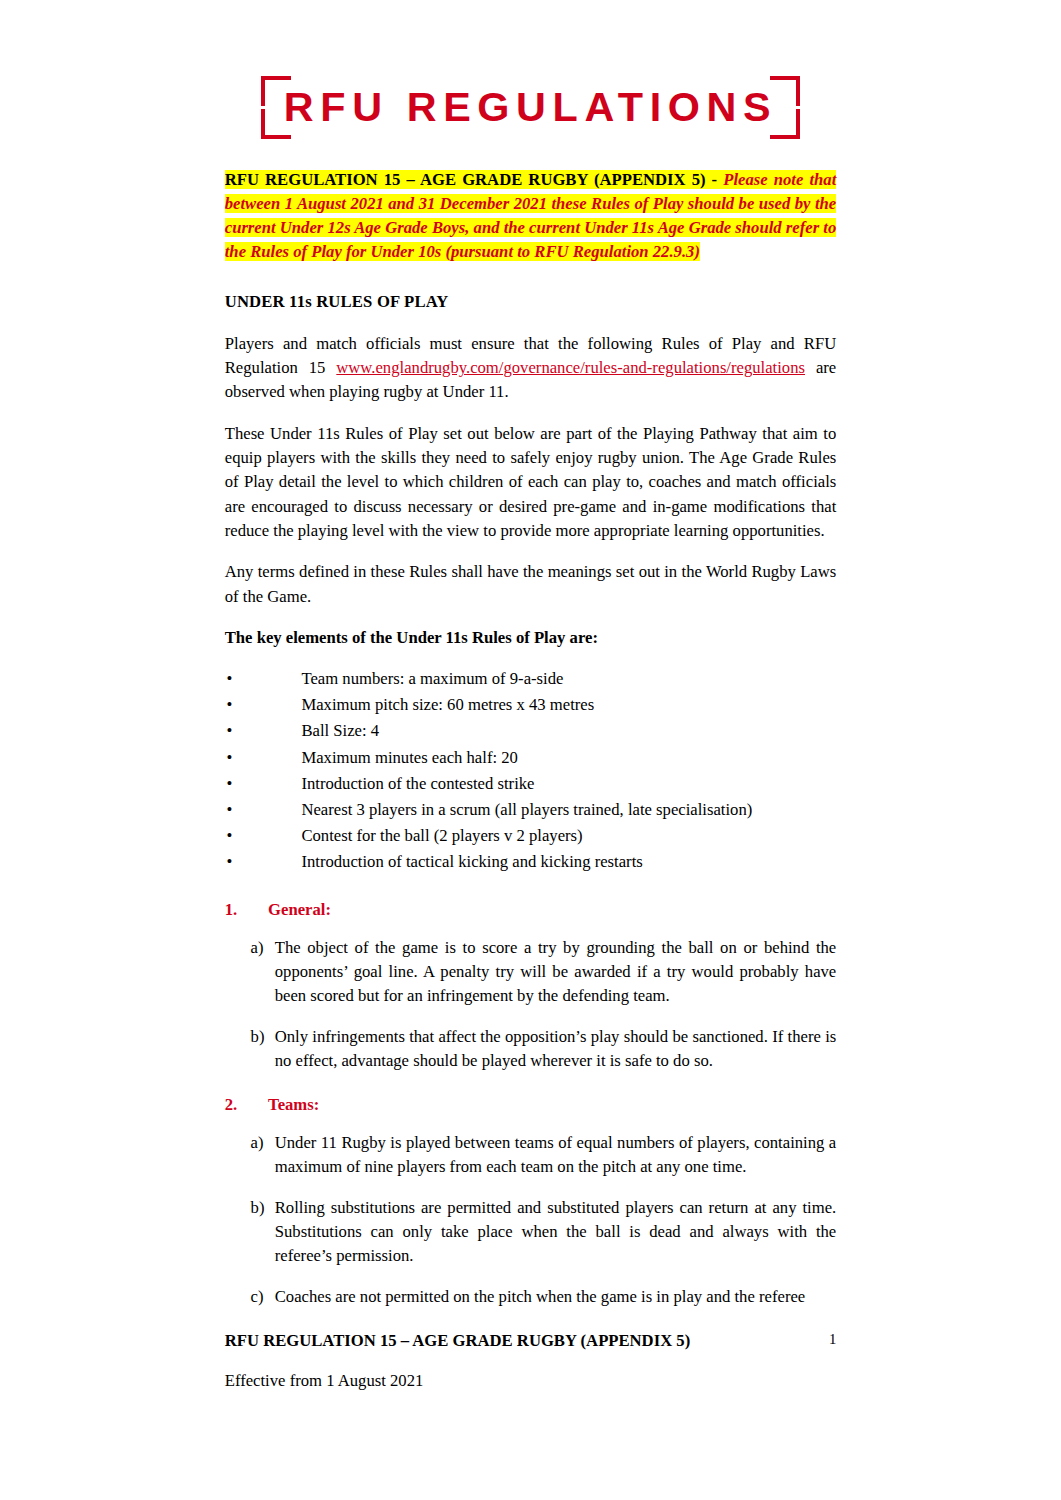RFU REGULATIONS
RFU REGULATION 15 – AGE GRADE RUGBY (APPENDIX 5) - Please note that between 1 August 2021 and 31 December 2021 these Rules of Play should be used by the current Under 12s Age Grade Boys, and the current Under 11s Age Grade should refer to the Rules of Play for Under 10s (pursuant to RFU Regulation 22.9.3)
UNDER 11s RULES OF PLAY
Players and match officials must ensure that the following Rules of Play and RFU Regulation 15 www.englandrugby.com/governance/rules-and-regulations/regulations are observed when playing rugby at Under 11.
These Under 11s Rules of Play set out below are part of the Playing Pathway that aim to equip players with the skills they need to safely enjoy rugby union. The Age Grade Rules of Play detail the level to which children of each can play to, coaches and match officials are encouraged to discuss necessary or desired pre-game and in-game modifications that reduce the playing level with the view to provide more appropriate learning opportunities.
Any terms defined in these Rules shall have the meanings set out in the World Rugby Laws of the Game.
The key elements of the Under 11s Rules of Play are:
Team numbers: a maximum of 9-a-side
Maximum pitch size: 60 metres x 43 metres
Ball Size: 4
Maximum minutes each half: 20
Introduction of the contested strike
Nearest 3 players in a scrum (all players trained, late specialisation)
Contest for the ball (2 players v 2 players)
Introduction of tactical kicking and kicking restarts
1. General:
a) The object of the game is to score a try by grounding the ball on or behind the opponents’ goal line. A penalty try will be awarded if a try would probably have been scored but for an infringement by the defending team.
b) Only infringements that affect the opposition’s play should be sanctioned. If there is no effect, advantage should be played wherever it is safe to do so.
2. Teams:
a) Under 11 Rugby is played between teams of equal numbers of players, containing a maximum of nine players from each team on the pitch at any one time.
b) Rolling substitutions are permitted and substituted players can return at any time. Substitutions can only take place when the ball is dead and always with the referee’s permission.
c) Coaches are not permitted on the pitch when the game is in play and the referee
RFU REGULATION 15 – AGE GRADE RUGBY (APPENDIX 5)
Effective from 1 August 2021
1